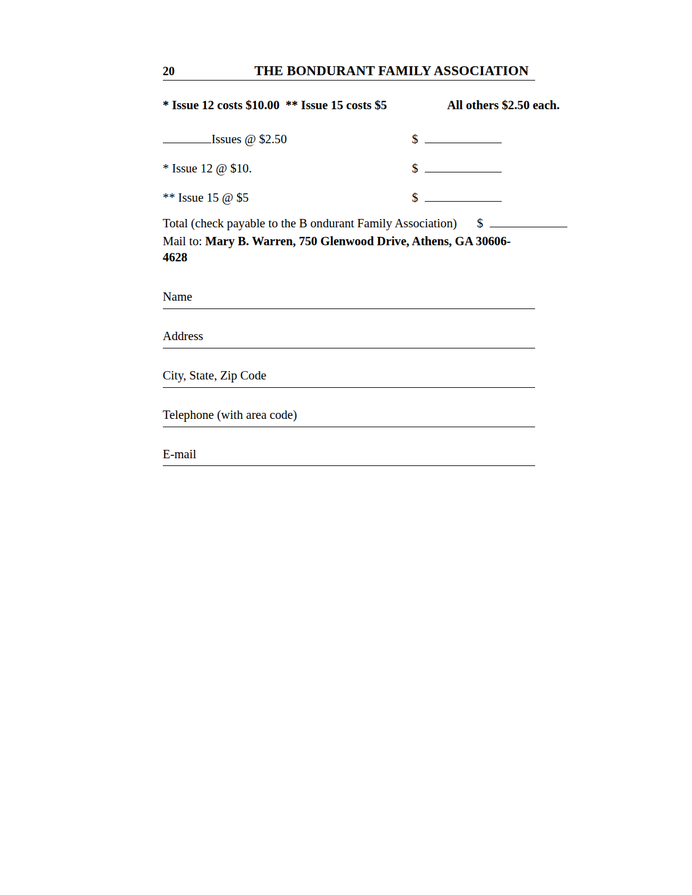20
THE BONDURANT FAMILY ASSOCIATION
* Issue 12 costs $10.00 ** Issue 15 costs $5
All others $2.50 each.
Issues @ $2.50
$
* Issue 12 @ $10.
$
** Issue 15 @ $5
$
Total (check payable to the B ondurant Family Association)
$
Mail to: Mary B. Warren, 750 Glenwood Drive, Athens, GA 30606-4628
Name
Address
City, State, Zip Code
Telephone (with area code)
E-mail